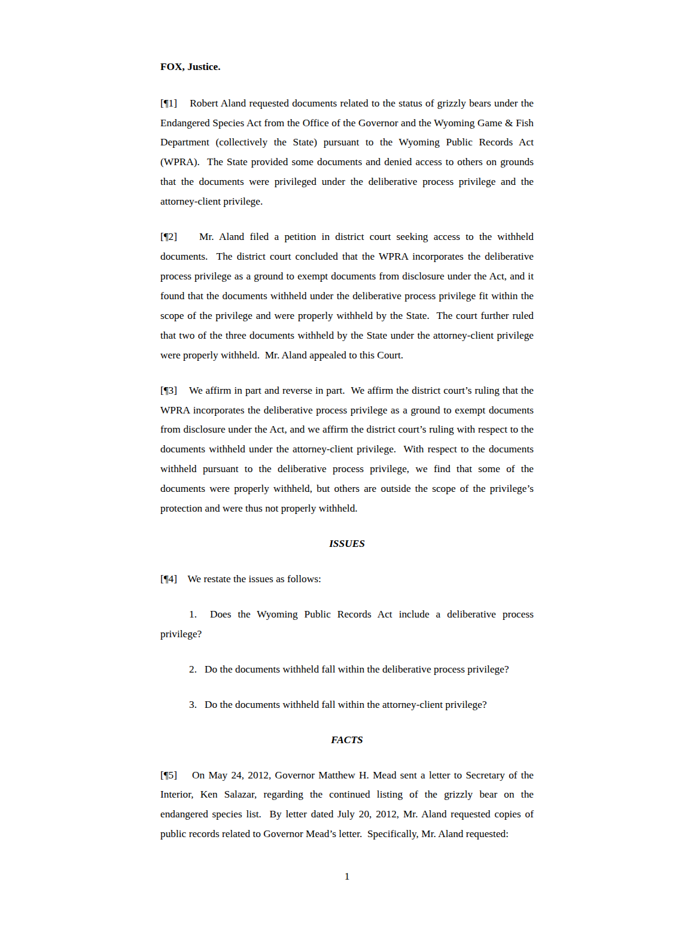FOX, Justice.
[¶1] Robert Aland requested documents related to the status of grizzly bears under the Endangered Species Act from the Office of the Governor and the Wyoming Game & Fish Department (collectively the State) pursuant to the Wyoming Public Records Act (WPRA). The State provided some documents and denied access to others on grounds that the documents were privileged under the deliberative process privilege and the attorney-client privilege.
[¶2] Mr. Aland filed a petition in district court seeking access to the withheld documents. The district court concluded that the WPRA incorporates the deliberative process privilege as a ground to exempt documents from disclosure under the Act, and it found that the documents withheld under the deliberative process privilege fit within the scope of the privilege and were properly withheld by the State. The court further ruled that two of the three documents withheld by the State under the attorney-client privilege were properly withheld. Mr. Aland appealed to this Court.
[¶3] We affirm in part and reverse in part. We affirm the district court’s ruling that the WPRA incorporates the deliberative process privilege as a ground to exempt documents from disclosure under the Act, and we affirm the district court’s ruling with respect to the documents withheld under the attorney-client privilege. With respect to the documents withheld pursuant to the deliberative process privilege, we find that some of the documents were properly withheld, but others are outside the scope of the privilege’s protection and were thus not properly withheld.
ISSUES
[¶4] We restate the issues as follows:
1. Does the Wyoming Public Records Act include a deliberative process privilege?
2. Do the documents withheld fall within the deliberative process privilege?
3. Do the documents withheld fall within the attorney-client privilege?
FACTS
[¶5] On May 24, 2012, Governor Matthew H. Mead sent a letter to Secretary of the Interior, Ken Salazar, regarding the continued listing of the grizzly bear on the endangered species list. By letter dated July 20, 2012, Mr. Aland requested copies of public records related to Governor Mead’s letter. Specifically, Mr. Aland requested:
1